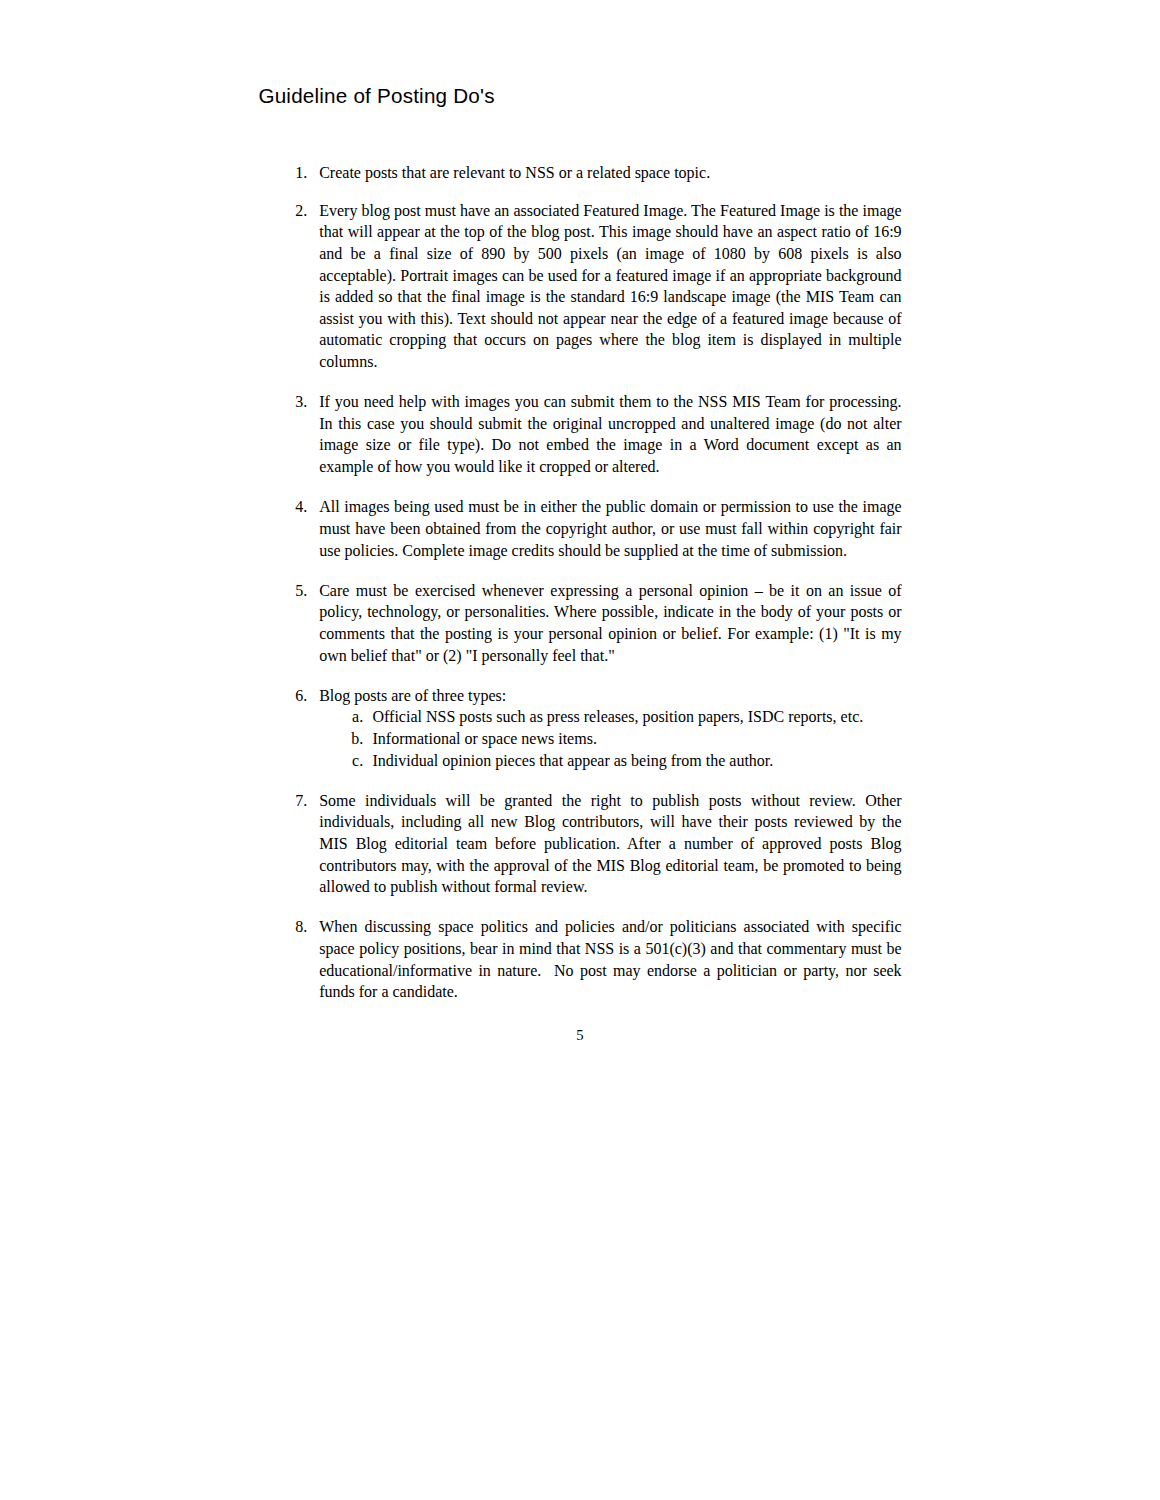Guideline of Posting Do's
Create posts that are relevant to NSS or a related space topic.
Every blog post must have an associated Featured Image. The Featured Image is the image that will appear at the top of the blog post. This image should have an aspect ratio of 16:9 and be a final size of 890 by 500 pixels (an image of 1080 by 608 pixels is also acceptable). Portrait images can be used for a featured image if an appropriate background is added so that the final image is the standard 16:9 landscape image (the MIS Team can assist you with this). Text should not appear near the edge of a featured image because of automatic cropping that occurs on pages where the blog item is displayed in multiple columns.
If you need help with images you can submit them to the NSS MIS Team for processing. In this case you should submit the original uncropped and unaltered image (do not alter image size or file type). Do not embed the image in a Word document except as an example of how you would like it cropped or altered.
All images being used must be in either the public domain or permission to use the image must have been obtained from the copyright author, or use must fall within copyright fair use policies. Complete image credits should be supplied at the time of submission.
Care must be exercised whenever expressing a personal opinion – be it on an issue of policy, technology, or personalities. Where possible, indicate in the body of your posts or comments that the posting is your personal opinion or belief. For example: (1) "It is my own belief that" or (2) "I personally feel that."
Blog posts are of three types:
Official NSS posts such as press releases, position papers, ISDC reports, etc.
Informational or space news items.
Individual opinion pieces that appear as being from the author.
Some individuals will be granted the right to publish posts without review. Other individuals, including all new Blog contributors, will have their posts reviewed by the MIS Blog editorial team before publication. After a number of approved posts Blog contributors may, with the approval of the MIS Blog editorial team, be promoted to being allowed to publish without formal review.
When discussing space politics and policies and/or politicians associated with specific space policy positions, bear in mind that NSS is a 501(c)(3) and that commentary must be educational/informative in nature. No post may endorse a politician or party, nor seek funds for a candidate.
5